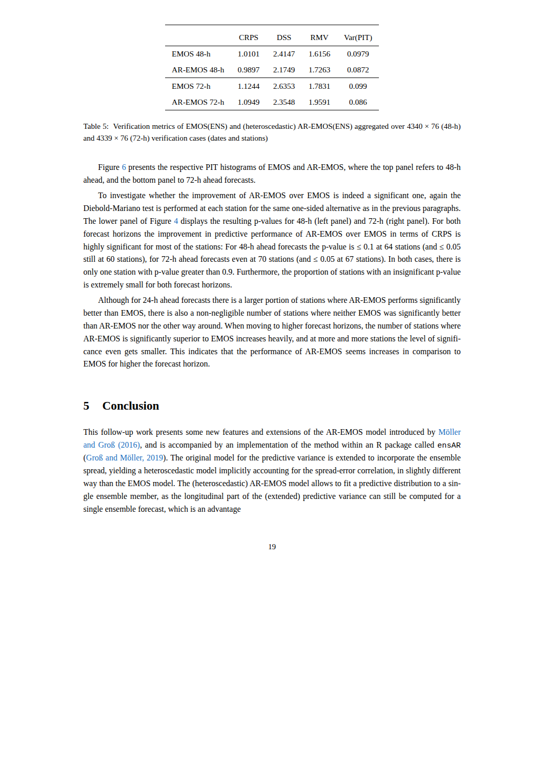| | CRPS | DSS | RMV | Var(PIT) |
| --- | --- | --- | --- | --- |
| EMOS 48-h | 1.0101 | 2.4147 | 1.6156 | 0.0979 |
| AR-EMOS 48-h | 0.9897 | 2.1749 | 1.7263 | 0.0872 |
| EMOS 72-h | 1.1244 | 2.6353 | 1.7831 | 0.099 |
| AR-EMOS 72-h | 1.0949 | 2.3548 | 1.9591 | 0.086 |
Table 5: Verification metrics of EMOS(ENS) and (heteroscedastic) AR-EMOS(ENS) aggregated over 4340 × 76 (48-h) and 4339 × 76 (72-h) verification cases (dates and stations)
Figure 6 presents the respective PIT histograms of EMOS and AR-EMOS, where the top panel refers to 48-h ahead, and the bottom panel to 72-h ahead forecasts.
To investigate whether the improvement of AR-EMOS over EMOS is indeed a significant one, again the Diebold-Mariano test is performed at each station for the same one-sided alternative as in the previous paragraphs. The lower panel of Figure 4 displays the resulting p-values for 48-h (left panel) and 72-h (right panel). For both forecast horizons the improvement in predictive performance of AR-EMOS over EMOS in terms of CRPS is highly significant for most of the stations: For 48-h ahead forecasts the p-value is ≤ 0.1 at 64 stations (and ≤ 0.05 still at 60 stations), for 72-h ahead forecasts even at 70 stations (and ≤ 0.05 at 67 stations). In both cases, there is only one station with p-value greater than 0.9. Furthermore, the proportion of stations with an insignificant p-value is extremely small for both forecast horizons.
Although for 24-h ahead forecasts there is a larger portion of stations where AR-EMOS performs significantly better than EMOS, there is also a non-negligible number of stations where neither EMOS was significantly better than AR-EMOS nor the other way around. When moving to higher forecast horizons, the number of stations where AR-EMOS is significantly superior to EMOS increases heavily, and at more and more stations the level of significance even gets smaller. This indicates that the performance of AR-EMOS seems increases in comparison to EMOS for higher the forecast horizon.
5 Conclusion
This follow-up work presents some new features and extensions of the AR-EMOS model introduced by Möller and Groß (2016), and is accompanied by an implementation of the method within an R package called ensAR (Groß and Möller, 2019). The original model for the predictive variance is extended to incorporate the ensemble spread, yielding a heteroscedastic model implicitly accounting for the spread-error correlation, in slightly different way than the EMOS model. The (heteroscedastic) AR-EMOS model allows to fit a predictive distribution to a single ensemble member, as the longitudinal part of the (extended) predictive variance can still be computed for a single ensemble forecast, which is an advantage
19